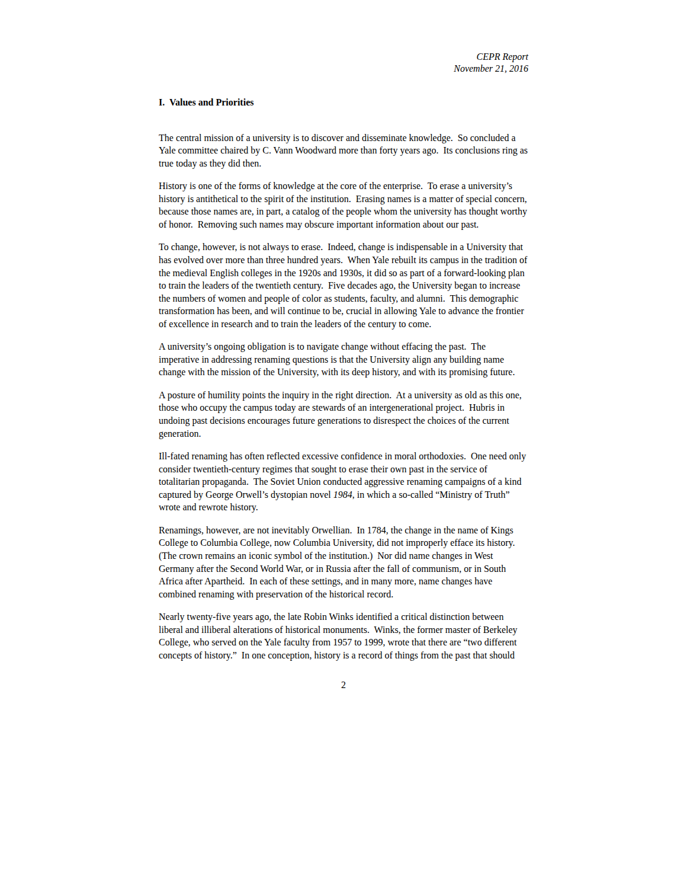CEPR Report November 21, 2016
I. Values and Priorities
The central mission of a university is to discover and disseminate knowledge. So concluded a Yale committee chaired by C. Vann Woodward more than forty years ago. Its conclusions ring as true today as they did then.
History is one of the forms of knowledge at the core of the enterprise. To erase a university’s history is antithetical to the spirit of the institution. Erasing names is a matter of special concern, because those names are, in part, a catalog of the people whom the university has thought worthy of honor. Removing such names may obscure important information about our past.
To change, however, is not always to erase. Indeed, change is indispensable in a University that has evolved over more than three hundred years. When Yale rebuilt its campus in the tradition of the medieval English colleges in the 1920s and 1930s, it did so as part of a forward-looking plan to train the leaders of the twentieth century. Five decades ago, the University began to increase the numbers of women and people of color as students, faculty, and alumni. This demographic transformation has been, and will continue to be, crucial in allowing Yale to advance the frontier of excellence in research and to train the leaders of the century to come.
A university’s ongoing obligation is to navigate change without effacing the past. The imperative in addressing renaming questions is that the University align any building name change with the mission of the University, with its deep history, and with its promising future.
A posture of humility points the inquiry in the right direction. At a university as old as this one, those who occupy the campus today are stewards of an intergenerational project. Hubris in undoing past decisions encourages future generations to disrespect the choices of the current generation.
Ill-fated renaming has often reflected excessive confidence in moral orthodoxies. One need only consider twentieth-century regimes that sought to erase their own past in the service of totalitarian propaganda. The Soviet Union conducted aggressive renaming campaigns of a kind captured by George Orwell’s dystopian novel 1984, in which a so-called “Ministry of Truth” wrote and rewrote history.
Renamings, however, are not inevitably Orwellian. In 1784, the change in the name of Kings College to Columbia College, now Columbia University, did not improperly efface its history. (The crown remains an iconic symbol of the institution.) Nor did name changes in West Germany after the Second World War, or in Russia after the fall of communism, or in South Africa after Apartheid. In each of these settings, and in many more, name changes have combined renaming with preservation of the historical record.
Nearly twenty-five years ago, the late Robin Winks identified a critical distinction between liberal and illiberal alterations of historical monuments. Winks, the former master of Berkeley College, who served on the Yale faculty from 1957 to 1999, wrote that there are “two different concepts of history.” In one conception, history is a record of things from the past that should
2